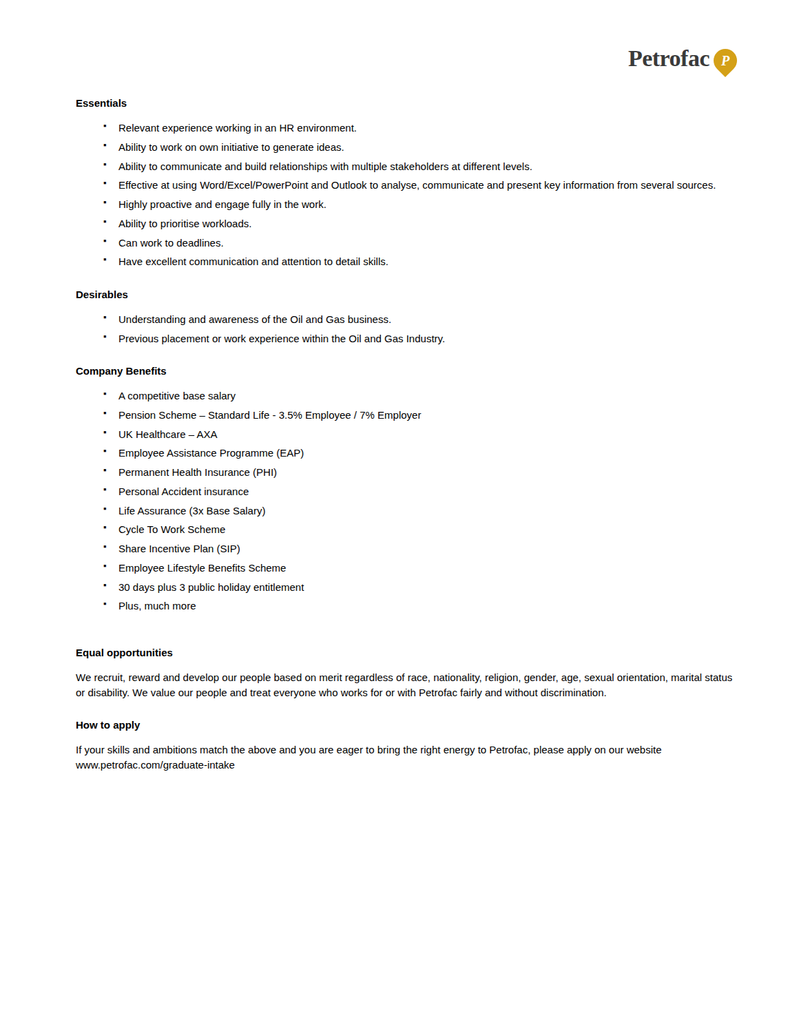PetrofacP
Essentials
Relevant experience working in an HR environment.
Ability to work on own initiative to generate ideas.
Ability to communicate and build relationships with multiple stakeholders at different levels.
Effective at using Word/Excel/PowerPoint and Outlook to analyse, communicate and present key information from several sources.
Highly proactive and engage fully in the work.
Ability to prioritise workloads.
Can work to deadlines.
Have excellent communication and attention to detail skills.
Desirables
Understanding and awareness of the Oil and Gas business.
Previous placement or work experience within the Oil and Gas Industry.
Company Benefits
A competitive base salary
Pension Scheme – Standard Life - 3.5% Employee / 7% Employer
UK Healthcare – AXA
Employee Assistance Programme (EAP)
Permanent Health Insurance (PHI)
Personal Accident insurance
Life Assurance (3x Base Salary)
Cycle To Work Scheme
Share Incentive Plan (SIP)
Employee Lifestyle Benefits Scheme
30 days plus 3 public holiday entitlement
Plus, much more
Equal opportunities
We recruit, reward and develop our people based on merit regardless of race, nationality, religion, gender, age, sexual orientation, marital status or disability. We value our people and treat everyone who works for or with Petrofac fairly and without discrimination.
How to apply
If your skills and ambitions match the above and you are eager to bring the right energy to Petrofac, please apply on our website www.petrofac.com/graduate-intake